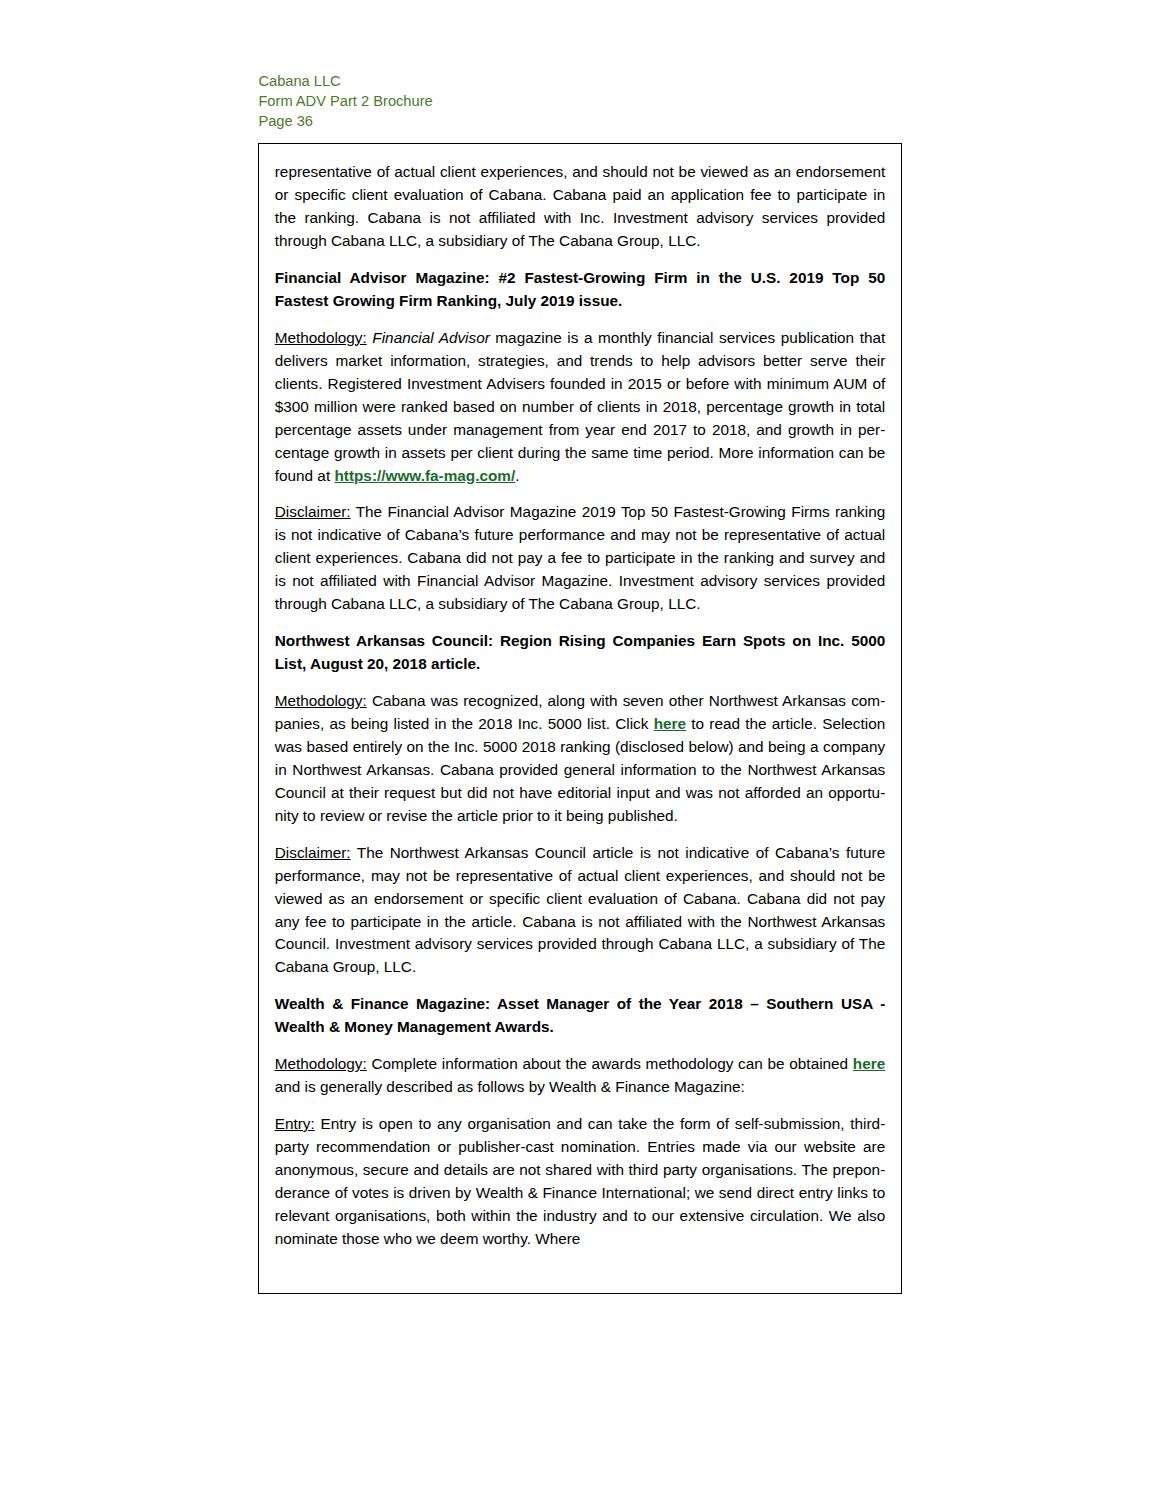Cabana LLC Form ADV Part 2 Brochure Page 36
representative of actual client experiences, and should not be viewed as an endorsement or specific client evaluation of Cabana. Cabana paid an application fee to participate in the ranking. Cabana is not affiliated with Inc. Investment advisory services provided through Cabana LLC, a subsidiary of The Cabana Group, LLC.
Financial Advisor Magazine: #2 Fastest-Growing Firm in the U.S. 2019 Top 50 Fastest Growing Firm Ranking, July 2019 issue.
Methodology: Financial Advisor magazine is a monthly financial services publication that delivers market information, strategies, and trends to help advisors better serve their clients. Registered Investment Advisers founded in 2015 or before with minimum AUM of $300 million were ranked based on number of clients in 2018, percentage growth in total percentage assets under management from year end 2017 to 2018, and growth in percentage growth in assets per client during the same time period. More information can be found at https://www.fa-mag.com/.
Disclaimer: The Financial Advisor Magazine 2019 Top 50 Fastest-Growing Firms ranking is not indicative of Cabana’s future performance and may not be representative of actual client experiences. Cabana did not pay a fee to participate in the ranking and survey and is not affiliated with Financial Advisor Magazine. Investment advisory services provided through Cabana LLC, a subsidiary of The Cabana Group, LLC.
Northwest Arkansas Council: Region Rising Companies Earn Spots on Inc. 5000 List, August 20, 2018 article.
Methodology: Cabana was recognized, along with seven other Northwest Arkansas companies, as being listed in the 2018 Inc. 5000 list. Click here to read the article. Selection was based entirely on the Inc. 5000 2018 ranking (disclosed below) and being a company in Northwest Arkansas. Cabana provided general information to the Northwest Arkansas Council at their request but did not have editorial input and was not afforded an opportunity to review or revise the article prior to it being published.
Disclaimer: The Northwest Arkansas Council article is not indicative of Cabana’s future performance, may not be representative of actual client experiences, and should not be viewed as an endorsement or specific client evaluation of Cabana. Cabana did not pay any fee to participate in the article. Cabana is not affiliated with the Northwest Arkansas Council. Investment advisory services provided through Cabana LLC, a subsidiary of The Cabana Group, LLC.
Wealth & Finance Magazine: Asset Manager of the Year 2018 – Southern USA - Wealth & Money Management Awards.
Methodology: Complete information about the awards methodology can be obtained here and is generally described as follows by Wealth & Finance Magazine:
Entry: Entry is open to any organisation and can take the form of self-submission, third-party recommendation or publisher-cast nomination. Entries made via our website are anonymous, secure and details are not shared with third party organisations. The preponderance of votes is driven by Wealth & Finance International; we send direct entry links to relevant organisations, both within the industry and to our extensive circulation. We also nominate those who we deem worthy. Where